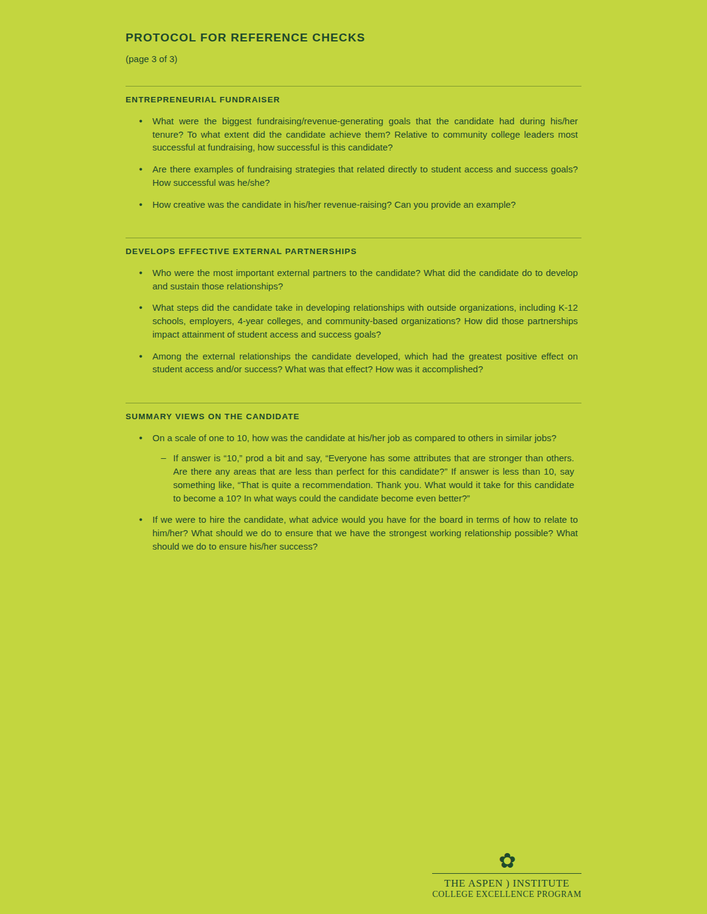Protocol for Reference Checks
(page 3 of 3)
Entrepreneurial Fundraiser
What were the biggest fundraising/revenue-generating goals that the candidate had during his/her tenure? To what extent did the candidate achieve them? Relative to community college leaders most successful at fundraising, how successful is this candidate?
Are there examples of fundraising strategies that related directly to student access and success goals? How successful was he/she?
How creative was the candidate in his/her revenue-raising? Can you provide an example?
Develops Effective External Partnerships
Who were the most important external partners to the candidate? What did the candidate do to develop and sustain those relationships?
What steps did the candidate take in developing relationships with outside organizations, including K-12 schools, employers, 4-year colleges, and community-based organizations? How did those partnerships impact attainment of student access and success goals?
Among the external relationships the candidate developed, which had the greatest positive effect on student access and/or success? What was that effect? How was it accomplished?
Summary Views on the Candidate
On a scale of one to 10, how was the candidate at his/her job as compared to others in similar jobs?
If answer is “10,” prod a bit and say, “Everyone has some attributes that are stronger than others. Are there any areas that are less than perfect for this candidate?” If answer is less than 10, say something like, “That is quite a recommendation. Thank you. What would it take for this candidate to become a 10? In what ways could the candidate become even better?”
If we were to hire the candidate, what advice would you have for the board in terms of how to relate to him/her? What should we do to ensure that we have the strongest working relationship possible? What should we do to ensure his/her success?
✿
THE ASPEN ) INSTITUTE
COLLEGE EXCELLENCE PROGRAM